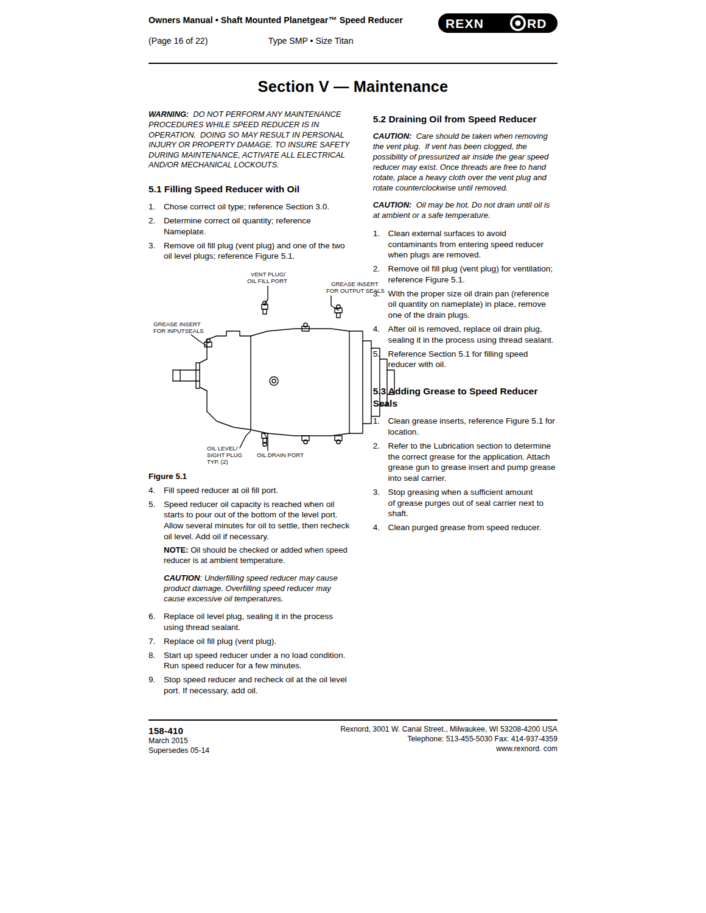Owners Manual • Shaft Mounted Planetgear™ Speed Reducer
(Page 16 of 22) Type SMP • Size Titan
REXN RD
Section V — Maintenance
WARNING: DO NOT PERFORM ANY MAINTENANCE PROCEDURES WHILE SPEED REDUCER IS IN OPERATION. DOING SO MAY RESULT IN PERSONAL INJURY OR PROPERTY DAMAGE. TO INSURE SAFETY DURING MAINTENANCE, ACTIVATE ALL ELECTRICAL AND/OR MECHANICAL LOCKOUTS.
5.1 Filling Speed Reducer with Oil
Chose correct oil type; reference Section 3.0.
Determine correct oil quantity; reference Nameplate.
Remove oil fill plug (vent plug) and one of the two oil level plugs; reference Figure 5.1.
VENT PLUG/ OIL FILL PORT GREASE INSERT FOR OUTPUT SEALS GREASE INSERT FOR INPUTSEALS OIL LEVEL/ SIGHT PLUG TYP. (2) OIL DRAIN PORT
Figure 5.1
Fill speed reducer at oil fill port.
Speed reducer oil capacity is reached when oil starts to pour out of the bottom of the level port. Allow several minutes for oil to settle, then recheck oil level. Add oil if necessary.
NOTE: Oil should be checked or added when speed reducer is at ambient temperature.
CAUTION: Underfilling speed reducer may cause product damage. Overfilling speed reducer may cause excessive oil temperatures.
Replace oil level plug, sealing it in the process using thread sealant.
Replace oil fill plug (vent plug).
Start up speed reducer under a no load condition. Run speed reducer for a few minutes.
Stop speed reducer and recheck oil at the oil level port. If necessary, add oil.
5.2 Draining Oil from Speed Reducer
CAUTION: Care should be taken when removing the vent plug. If vent has been clogged, the possibility of pressurized air inside the gear speed reducer may exist. Once threads are free to hand rotate, place a heavy cloth over the vent plug and rotate counterclockwise until removed.
CAUTION: Oil may be hot. Do not drain until oil is at ambient or a safe temperature.
Clean external surfaces to avoid contaminants from entering speed reducer when plugs are removed.
Remove oil fill plug (vent plug) for ventilation; reference Figure 5.1.
With the proper size oil drain pan (reference oil quantity on nameplate) in place, remove one of the drain plugs.
After oil is removed, replace oil drain plug, sealing it in the process using thread sealant.
Reference Section 5.1 for filling speed reducer with oil.
5.3 Adding Grease to Speed Reducer Seals
Clean grease inserts, reference Figure 5.1 for location.
Refer to the Lubrication section to determine the correct grease for the application. Attach grease gun to grease insert and pump grease into seal carrier.
Stop greasing when a sufficient amount of grease purges out of seal carrier next to shaft.
Clean purged grease from speed reducer.
158-410
March 2015
Supersedes 05-14
Rexnord, 3001 W. Canal Street., Milwaukee, WI 53208-4200 USA
Telephone: 513-455-5030 Fax: 414-937-4359
www.rexnord. com